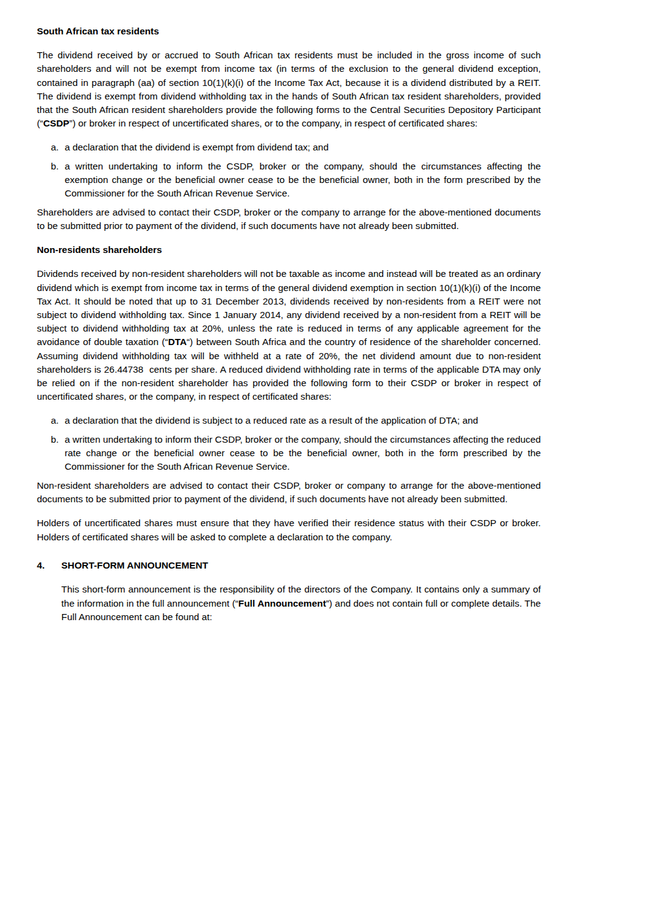South African tax residents
The dividend received by or accrued to South African tax residents must be included in the gross income of such shareholders and will not be exempt from income tax (in terms of the exclusion to the general dividend exception, contained in paragraph (aa) of section 10(1)(k)(i) of the Income Tax Act, because it is a dividend distributed by a REIT. The dividend is exempt from dividend withholding tax in the hands of South African tax resident shareholders, provided that the South African resident shareholders provide the following forms to the Central Securities Depository Participant (“CSDP”) or broker in respect of uncertificated shares, or to the company, in respect of certificated shares:
a declaration that the dividend is exempt from dividend tax; and
a written undertaking to inform the CSDP, broker or the company, should the circumstances affecting the exemption change or the beneficial owner cease to be the beneficial owner, both in the form prescribed by the Commissioner for the South African Revenue Service.
Shareholders are advised to contact their CSDP, broker or the company to arrange for the above-mentioned documents to be submitted prior to payment of the dividend, if such documents have not already been submitted.
Non-residents shareholders
Dividends received by non-resident shareholders will not be taxable as income and instead will be treated as an ordinary dividend which is exempt from income tax in terms of the general dividend exemption in section 10(1)(k)(i) of the Income Tax Act. It should be noted that up to 31 December 2013, dividends received by non-residents from a REIT were not subject to dividend withholding tax. Since 1 January 2014, any dividend received by a non-resident from a REIT will be subject to dividend withholding tax at 20%, unless the rate is reduced in terms of any applicable agreement for the avoidance of double taxation (“DTA“) between South Africa and the country of residence of the shareholder concerned. Assuming dividend withholding tax will be withheld at a rate of 20%, the net dividend amount due to non-resident shareholders is 26.44738 cents per share. A reduced dividend withholding rate in terms of the applicable DTA may only be relied on if the non-resident shareholder has provided the following form to their CSDP or broker in respect of uncertificated shares, or the company, in respect of certificated shares:
a declaration that the dividend is subject to a reduced rate as a result of the application of DTA; and
a written undertaking to inform their CSDP, broker or the company, should the circumstances affecting the reduced rate change or the beneficial owner cease to be the beneficial owner, both in the form prescribed by the Commissioner for the South African Revenue Service.
Non-resident shareholders are advised to contact their CSDP, broker or company to arrange for the above-mentioned documents to be submitted prior to payment of the dividend, if such documents have not already been submitted.
Holders of uncertificated shares must ensure that they have verified their residence status with their CSDP or broker. Holders of certificated shares will be asked to complete a declaration to the company.
4. SHORT-FORM ANNOUNCEMENT
This short-form announcement is the responsibility of the directors of the Company. It contains only a summary of the information in the full announcement (“Full Announcement”) and does not contain full or complete details. The Full Announcement can be found at: